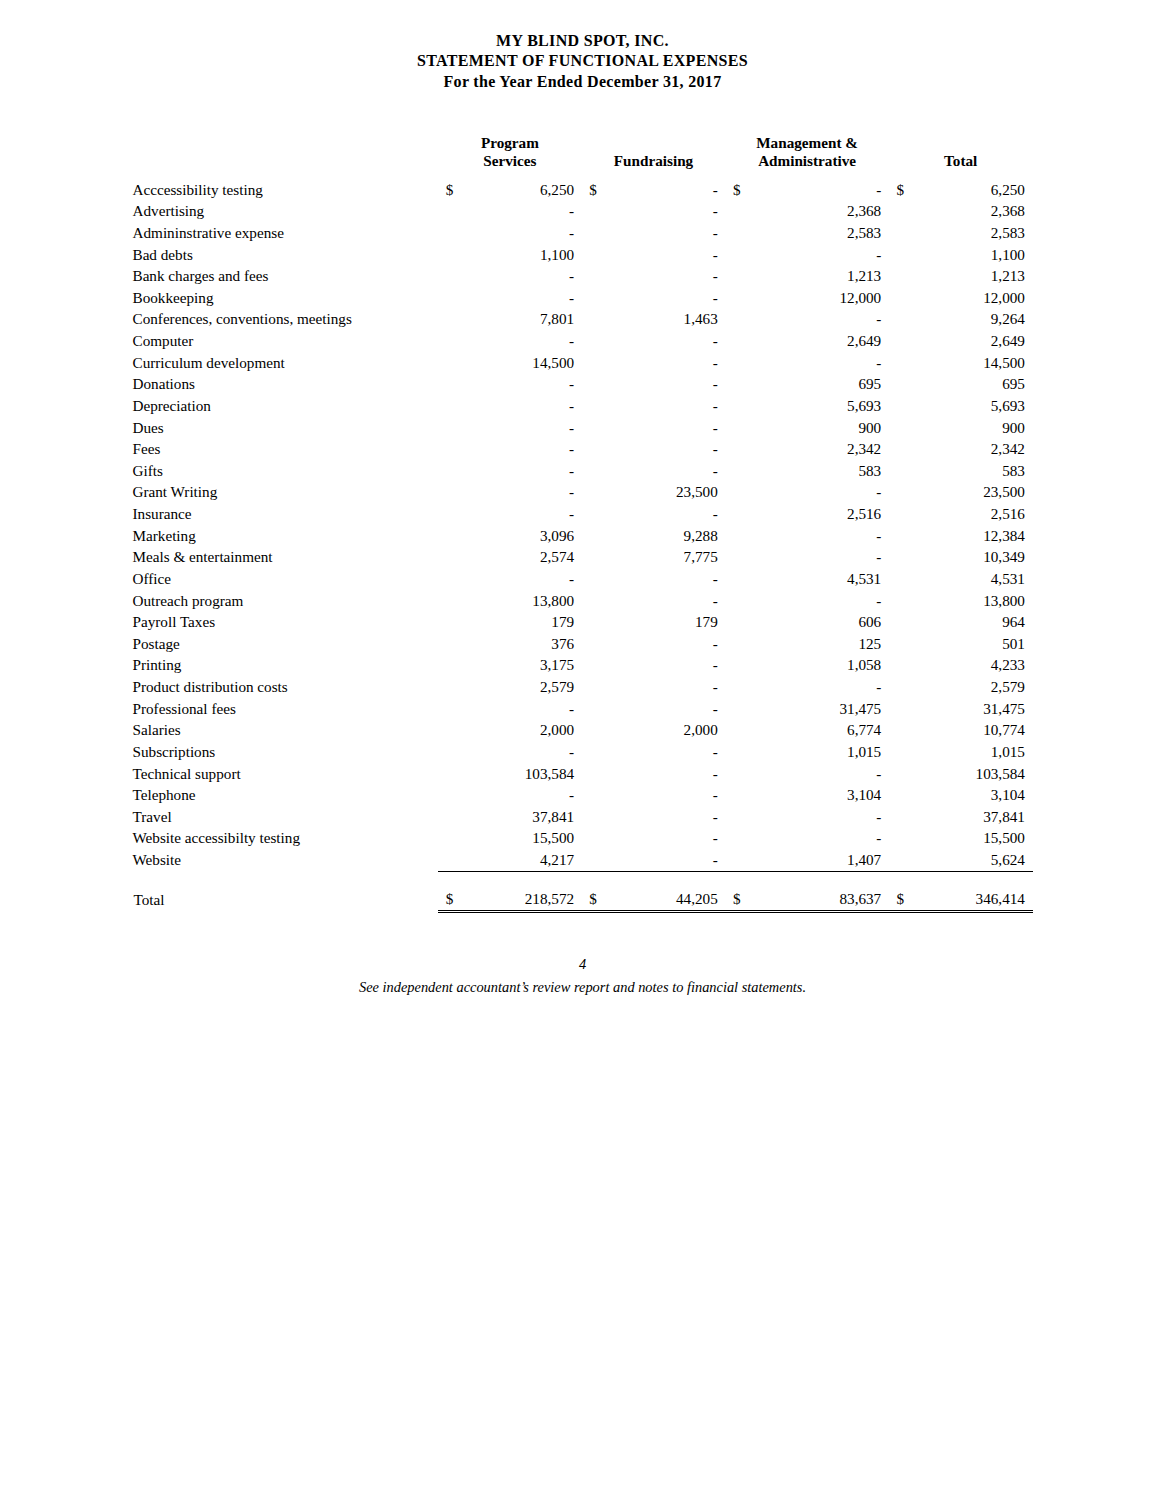MY BLIND SPOT, INC.
STATEMENT OF FUNCTIONAL EXPENSES
For the Year Ended December 31, 2017
Statement of Functional Expenses for the Year Ended December 31, 2017
| | Program Services | Fundraising | Management & Administrative | Total |
| --- | --- | --- | --- | --- |
| Acccessibility testing | $ | 6,250 | $ | - | $ | - | $ | 6,250 |
| Advertising | | - | | - | | 2,368 | | 2,368 |
| Admininstrative expense | | - | | - | | 2,583 | | 2,583 |
| Bad debts | | 1,100 | | - | | - | | 1,100 |
| Bank charges and fees | | - | | - | | 1,213 | | 1,213 |
| Bookkeeping | | - | | - | | 12,000 | | 12,000 |
| Conferences, conventions, meetings | | 7,801 | | 1,463 | | - | | 9,264 |
| Computer | | - | | - | | 2,649 | | 2,649 |
| Curriculum development | | 14,500 | | - | | - | | 14,500 |
| Donations | | - | | - | | 695 | | 695 |
| Depreciation | | - | | - | | 5,693 | | 5,693 |
| Dues | | - | | - | | 900 | | 900 |
| Fees | | - | | - | | 2,342 | | 2,342 |
| Gifts | | - | | - | | 583 | | 583 |
| Grant Writing | | - | | 23,500 | | - | | 23,500 |
| Insurance | | - | | - | | 2,516 | | 2,516 |
| Marketing | | 3,096 | | 9,288 | | - | | 12,384 |
| Meals & entertainment | | 2,574 | | 7,775 | | - | | 10,349 |
| Office | | - | | - | | 4,531 | | 4,531 |
| Outreach program | | 13,800 | | - | | - | | 13,800 |
| Payroll Taxes | | 179 | | 179 | | 606 | | 964 |
| Postage | | 376 | | - | | 125 | | 501 |
| Printing | | 3,175 | | - | | 1,058 | | 4,233 |
| Product distribution costs | | 2,579 | | - | | - | | 2,579 |
| Professional fees | | - | | - | | 31,475 | | 31,475 |
| Salaries | | 2,000 | | 2,000 | | 6,774 | | 10,774 |
| Subscriptions | | - | | - | | 1,015 | | 1,015 |
| Technical support | | 103,584 | | - | | - | | 103,584 |
| Telephone | | - | | - | | 3,104 | | 3,104 |
| Travel | | 37,841 | | - | | - | | 37,841 |
| Website accessibilty testing | | 15,500 | | - | | - | | 15,500 |
| Website | | 4,217 | | - | | 1,407 | | 5,624 |
| Total | $ | 218,572 | $ | 44,205 | $ | 83,637 | $ | 346,414 |
4
See independent accountant’s review report and notes to financial statements.